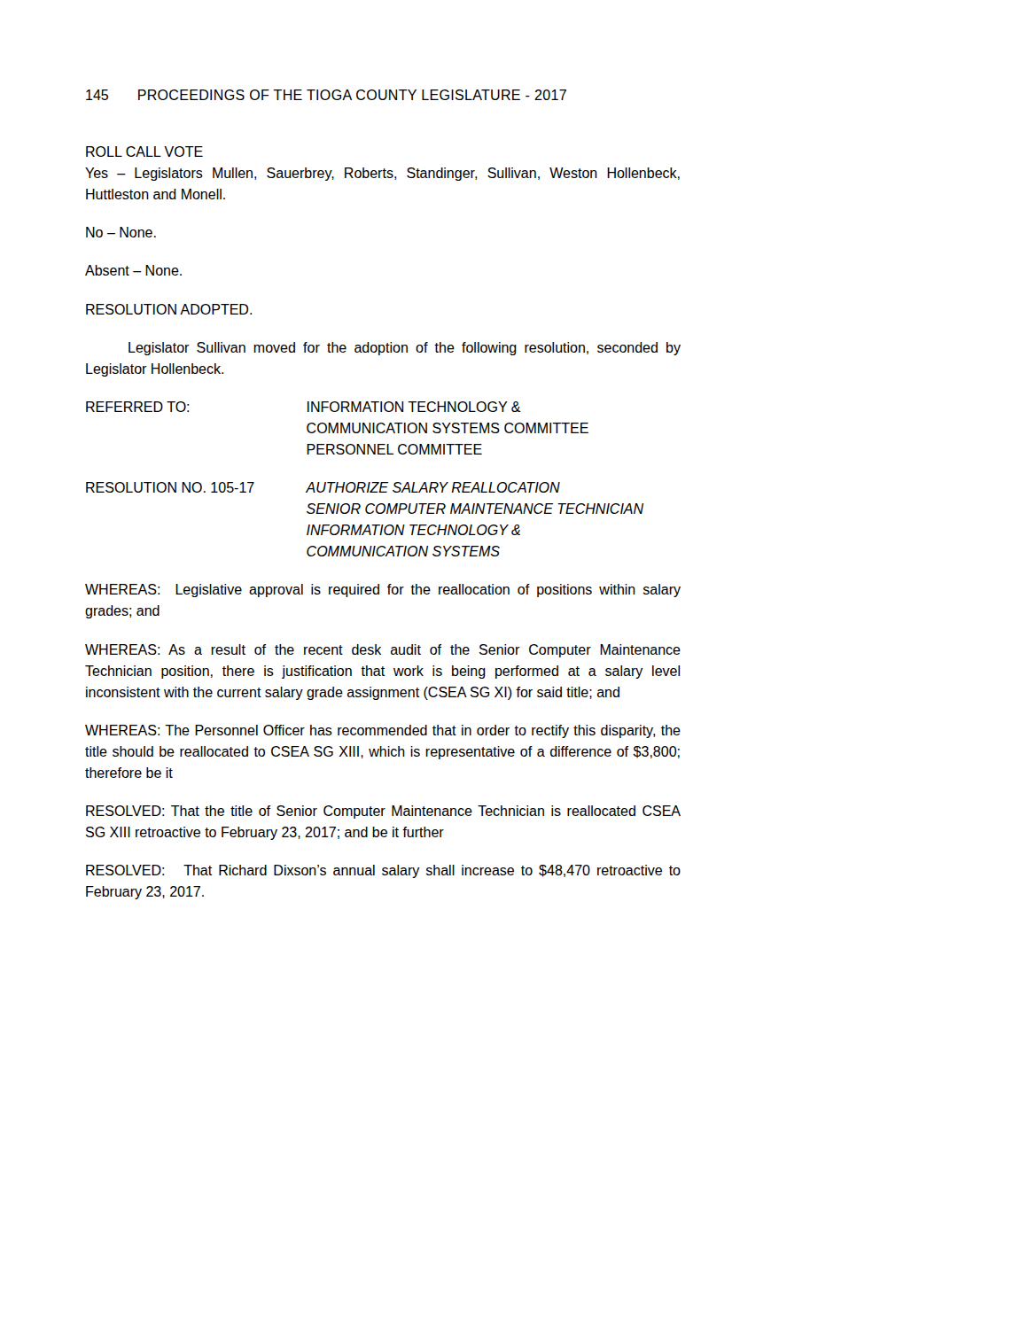145 PROCEEDINGS OF THE TIOGA COUNTY LEGISLATURE - 2017
ROLL CALL VOTE
Yes – Legislators Mullen, Sauerbrey, Roberts, Standinger, Sullivan, Weston Hollenbeck, Huttleston and Monell.
No – None.
Absent – None.
RESOLUTION ADOPTED.
Legislator Sullivan moved for the adoption of the following resolution, seconded by Legislator Hollenbeck.
REFERRED TO:
INFORMATION TECHNOLOGY & COMMUNICATION SYSTEMS COMMITTEE PERSONNEL COMMITTEE
RESOLUTION NO. 105-17
AUTHORIZE SALARY REALLOCATION SENIOR COMPUTER MAINTENANCE TECHNICIAN INFORMATION TECHNOLOGY & COMMUNICATION SYSTEMS
WHEREAS: Legislative approval is required for the reallocation of positions within salary grades; and
WHEREAS: As a result of the recent desk audit of the Senior Computer Maintenance Technician position, there is justification that work is being performed at a salary level inconsistent with the current salary grade assignment (CSEA SG XI) for said title; and
WHEREAS: The Personnel Officer has recommended that in order to rectify this disparity, the title should be reallocated to CSEA SG XIII, which is representative of a difference of $3,800; therefore be it
RESOLVED: That the title of Senior Computer Maintenance Technician is reallocated CSEA SG XIII retroactive to February 23, 2017; and be it further
RESOLVED: That Richard Dixson’s annual salary shall increase to $48,470 retroactive to February 23, 2017.